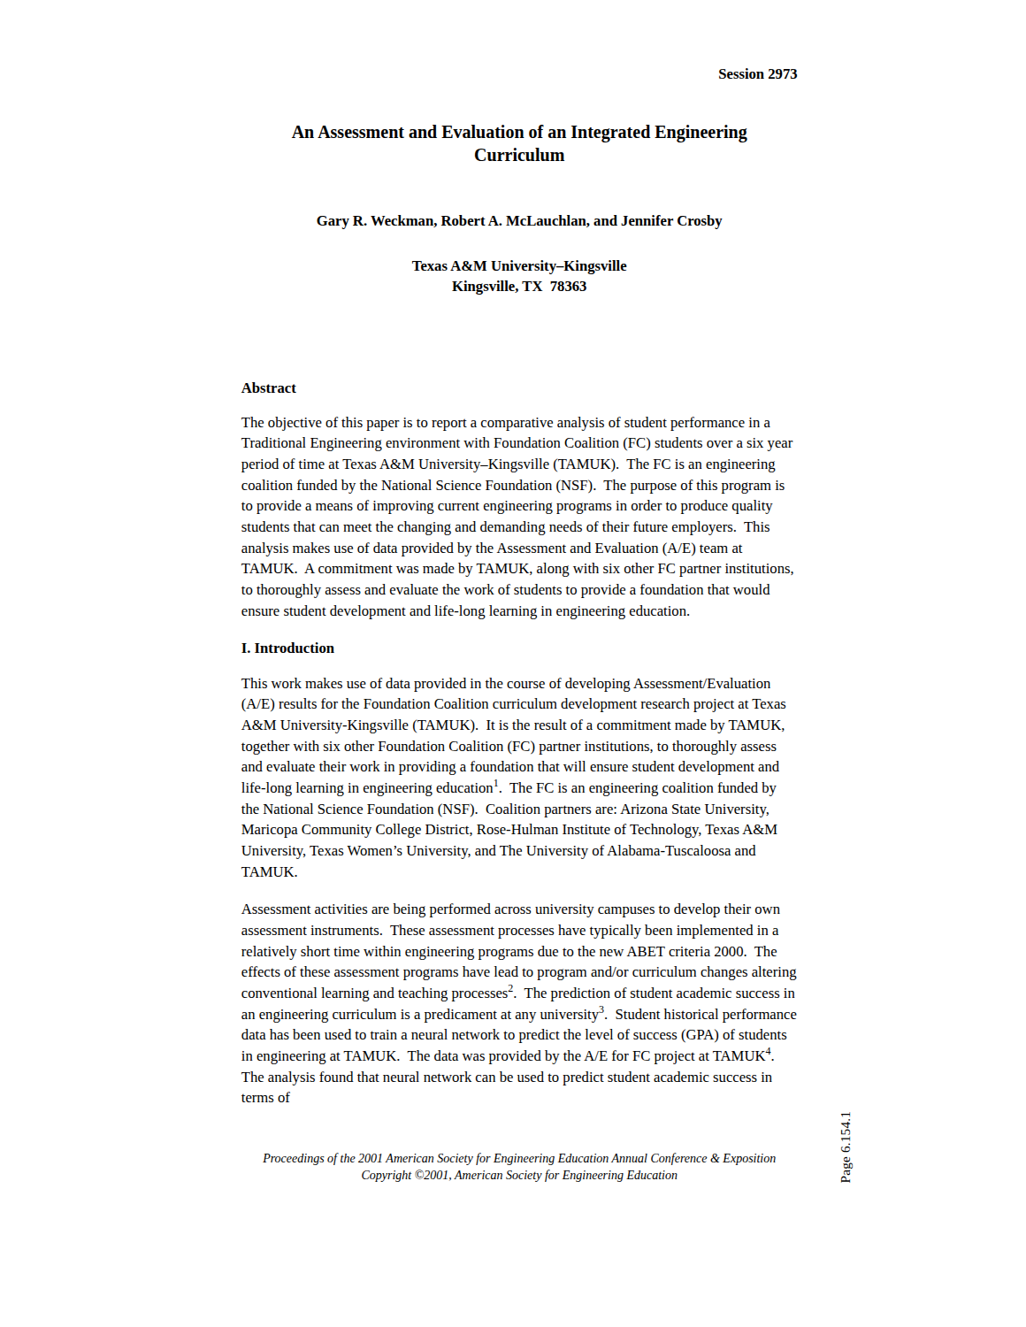Session 2973
An Assessment and Evaluation of an Integrated Engineering
Curriculum
Gary R. Weckman, Robert A. McLauchlan, and Jennifer Crosby
Texas A&M University–Kingsville
Kingsville, TX 78363
Abstract
The objective of this paper is to report a comparative analysis of student performance in a Traditional Engineering environment with Foundation Coalition (FC) students over a six year period of time at Texas A&M University–Kingsville (TAMUK). The FC is an engineering coalition funded by the National Science Foundation (NSF). The purpose of this program is to provide a means of improving current engineering programs in order to produce quality students that can meet the changing and demanding needs of their future employers. This analysis makes use of data provided by the Assessment and Evaluation (A/E) team at TAMUK. A commitment was made by TAMUK, along with six other FC partner institutions, to thoroughly assess and evaluate the work of students to provide a foundation that would ensure student development and life-long learning in engineering education.
I. Introduction
This work makes use of data provided in the course of developing Assessment/Evaluation (A/E) results for the Foundation Coalition curriculum development research project at Texas A&M University-Kingsville (TAMUK). It is the result of a commitment made by TAMUK, together with six other Foundation Coalition (FC) partner institutions, to thoroughly assess and evaluate their work in providing a foundation that will ensure student development and life-long learning in engineering education1. The FC is an engineering coalition funded by the National Science Foundation (NSF). Coalition partners are: Arizona State University, Maricopa Community College District, Rose-Hulman Institute of Technology, Texas A&M University, Texas Women’s University, and The University of Alabama-Tuscaloosa and TAMUK.
Assessment activities are being performed across university campuses to develop their own assessment instruments. These assessment processes have typically been implemented in a relatively short time within engineering programs due to the new ABET criteria 2000. The effects of these assessment programs have lead to program and/or curriculum changes altering conventional learning and teaching processes2. The prediction of student academic success in an engineering curriculum is a predicament at any university3. Student historical performance data has been used to train a neural network to predict the level of success (GPA) of students in engineering at TAMUK. The data was provided by the A/E for FC project at TAMUK4. The analysis found that neural network can be used to predict student academic success in terms of
Proceedings of the 2001 American Society for Engineering Education Annual Conference & Exposition
Copyright ©2001, American Society for Engineering Education
Page 6.154.1